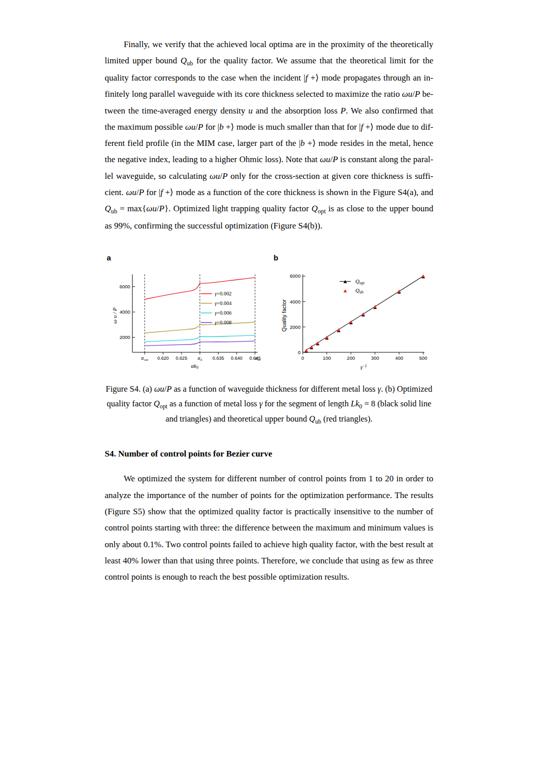Finally, we verify that the achieved local optima are in the proximity of the theoretically limited upper bound Qub for the quality factor. We assume that the theoretical limit for the quality factor corresponds to the case when the incident |f +⟩ mode propagates through an infinitely long parallel waveguide with its core thickness selected to maximize the ratio ωu/P between the time-averaged energy density u and the absorption loss P. We also confirmed that the maximum possible ωu/P for |b +⟩ mode is much smaller than that for |f +⟩ mode due to different field profile (in the MIM case, larger part of the |b +⟩ mode resides in the metal, hence the negative index, leading to a higher Ohmic loss). Note that ωu/P is constant along the parallel waveguide, so calculating ωu/P only for the cross-section at given core thickness is sufficient. ωu/P for |f +⟩ mode as a function of the core thickness is shown in the Figure S4(a), and Qub = max{ωu/P}. Optimized light trapping quality factor Qopt is as close to the upper bound as 99%, confirming the successful optimization (Figure S4(b)).
a
6000 4000 2000 ω u / P 0.620 0.625 0.635 0.640 0.645 αout αd αin αk0 γ=0.002 γ=0.004 γ=0.006 γ=0.008
b
0 2000 4000 6000 Quality factor 0 100 200 300 400 500 γ−1 Qopt Qub
Figure S4. (a) ωu/P as a function of waveguide thickness for different metal loss γ. (b) Optimized quality factor Qopt as a function of metal loss γ for the segment of length Lk0 = 8 (black solid line and triangles) and theoretical upper bound Qub (red triangles).
S4. Number of control points for Bezier curve
We optimized the system for different number of control points from 1 to 20 in order to analyze the importance of the number of points for the optimization performance. The results (Figure S5) show that the optimized quality factor is practically insensitive to the number of control points starting with three: the difference between the maximum and minimum values is only about 0.1%. Two control points failed to achieve high quality factor, with the best result at least 40% lower than that using three points. Therefore, we conclude that using as few as three control points is enough to reach the best possible optimization results.